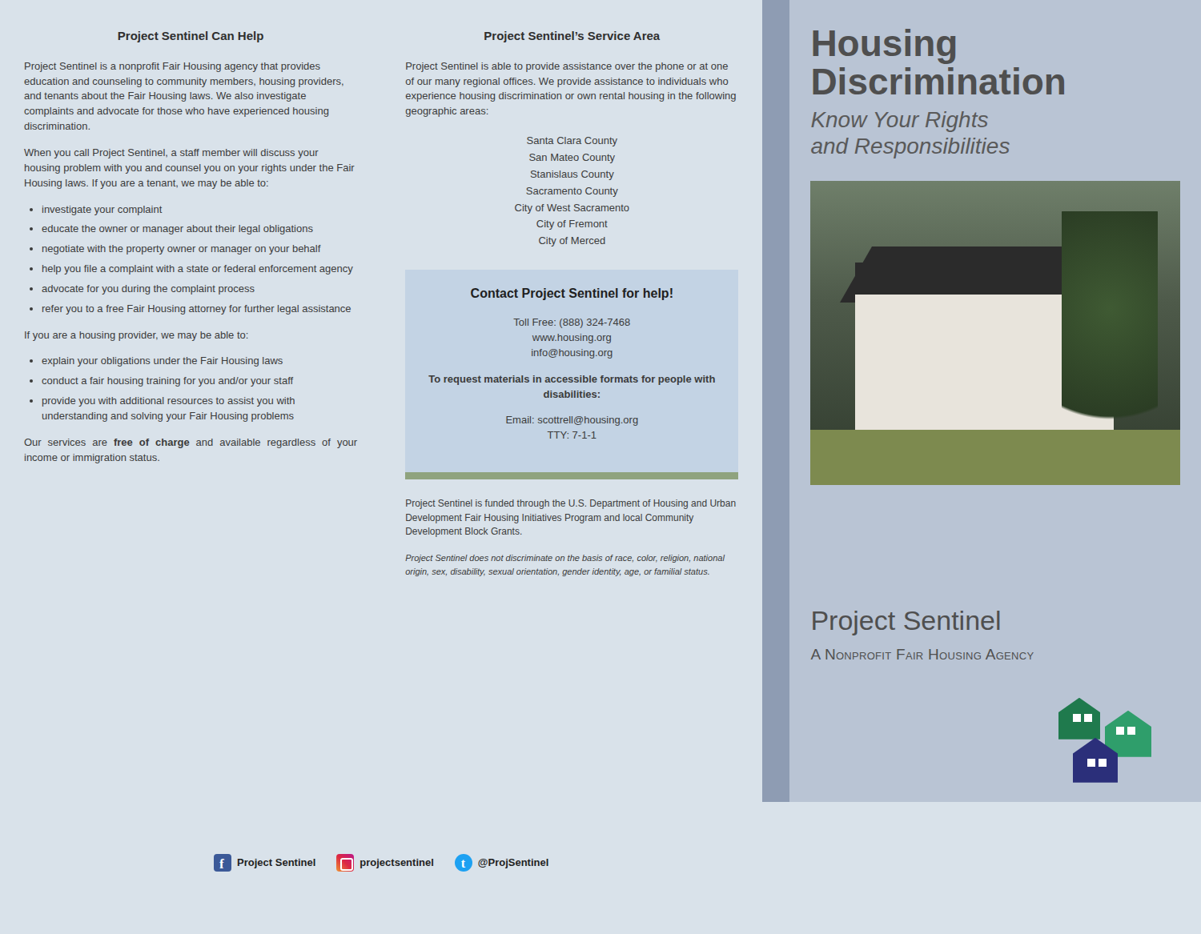Project Sentinel Can Help
Project Sentinel is a nonprofit Fair Housing agency that provides education and counseling to community members, housing providers, and tenants about the Fair Housing laws. We also investigate complaints and advocate for those who have experienced housing discrimination.
When you call Project Sentinel, a staff member will discuss your housing problem with you and counsel you on your rights under the Fair Housing laws. If you are a tenant, we may be able to:
investigate your complaint
educate the owner or manager about their legal obligations
negotiate with the property owner or manager on your behalf
help you file a complaint with a state or federal enforcement agency
advocate for you during the complaint process
refer you to a free Fair Housing attorney for further legal assistance
If you are a housing provider, we may be able to:
explain your obligations under the Fair Housing laws
conduct a fair housing training for you and/or your staff
provide you with additional resources to assist you with understanding and solving your Fair Housing problems
Our services are free of charge and available regardless of your income or immigration status.
Project Sentinel’s Service Area
Project Sentinel is able to provide assistance over the phone or at one of our many regional offices. We provide assistance to individuals who experience housing discrimination or own rental housing in the following geographic areas:
Santa Clara County
San Mateo County
Stanislaus County
Sacramento County
City of West Sacramento
City of Fremont
City of Merced
Contact Project Sentinel for help!
Toll Free: (888) 324-7468
www.housing.org
info@housing.org
To request materials in accessible formats for people with disabilities:
Email: scottrell@housing.org
TTY: 7-1-1
Project Sentinel is funded through the U.S. Department of Housing and Urban Development Fair Housing Initiatives Program and local Community Development Block Grants.
Project Sentinel does not discriminate on the basis of race, color, religion, national origin, sex, disability, sexual orientation, gender identity, age, or familial status.
Housing
Discrimination
Know Your Rights
and Responsibilities
Project Sentinel
A Nonprofit Fair Housing Agency
Project Sentinel projectsentinel @ProjSentinel